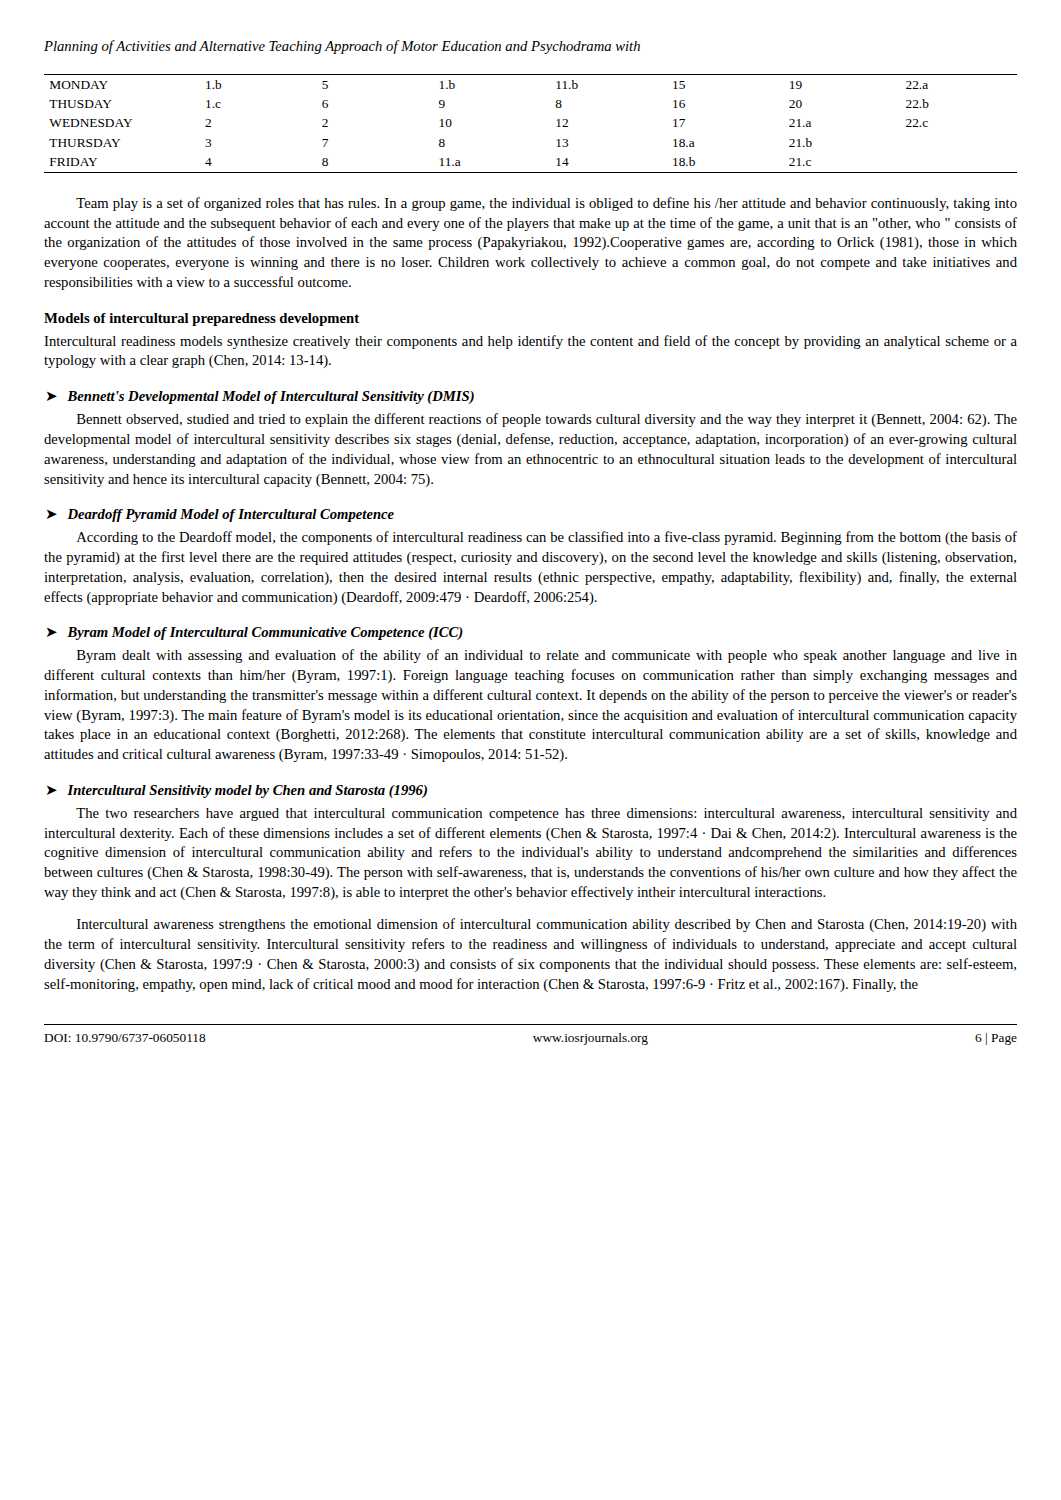Planning of Activities and Alternative Teaching Approach of Motor Education and Psychodrama with
| MONDAY | 1.b | 5 | 1.b | 11.b | 15 | 19 | 22.a |
| THUSDAY | 1.c | 6 | 9 | 8 | 16 | 20 | 22.b |
| WEDNESDAY | 2 | 2 | 10 | 12 | 17 | 21.a | 22.c |
| THURSDAY | 3 | 7 | 8 | 13 | 18.a | 21.b | |
| FRIDAY | 4 | 8 | 11.a | 14 | 18.b | 21.c | |
Team play is a set of organized roles that has rules. In a group game, the individual is obliged to define his /her attitude and behavior continuously, taking into account the attitude and the subsequent behavior of each and every one of the players that make up at the time of the game, a unit that is an "other, who " consists of the organization of the attitudes of those involved in the same process (Papakyriakou, 1992).Cooperative games are, according to Orlick (1981), those in which everyone cooperates, everyone is winning and there is no loser. Children work collectively to achieve a common goal, do not compete and take initiatives and responsibilities with a view to a successful outcome.
Models of intercultural preparedness development
Intercultural readiness models synthesize creatively their components and help identify the content and field of the concept by providing an analytical scheme or a typology with a clear graph (Chen, 2014: 13-14).
Bennett's Developmental Model of Intercultural Sensitivity (DMIS)
Bennett observed, studied and tried to explain the different reactions of people towards cultural diversity and the way they interpret it (Bennett, 2004: 62). The developmental model of intercultural sensitivity describes six stages (denial, defense, reduction, acceptance, adaptation, incorporation) of an ever-growing cultural awareness, understanding and adaptation of the individual, whose view from an ethnocentric to an ethnocultural situation leads to the development of intercultural sensitivity and hence its intercultural capacity (Bennett, 2004: 75).
Deardoff Pyramid Model of Intercultural Competence
According to the Deardoff model, the components of intercultural readiness can be classified into a five-class pyramid. Beginning from the bottom (the basis of the pyramid) at the first level there are the required attitudes (respect, curiosity and discovery), on the second level the knowledge and skills (listening, observation, interpretation, analysis, evaluation, correlation), then the desired internal results (ethnic perspective, empathy, adaptability, flexibility) and, finally, the external effects (appropriate behavior and communication) (Deardoff, 2009:479 · Deardoff, 2006:254).
Byram Model of Intercultural Communicative Competence (ICC)
Byram dealt with assessing and evaluation of the ability of an individual to relate and communicate with people who speak another language and live in different cultural contexts than him/her (Byram, 1997:1). Foreign language teaching focuses on communication rather than simply exchanging messages and information, but understanding the transmitter's message within a different cultural context. It depends on the ability of the person to perceive the viewer's or reader's view (Byram, 1997:3). The main feature of Byram's model is its educational orientation, since the acquisition and evaluation of intercultural communication capacity takes place in an educational context (Borghetti, 2012:268). The elements that constitute intercultural communication ability are a set of skills, knowledge and attitudes and critical cultural awareness (Byram, 1997:33-49 · Simopoulos, 2014: 51-52).
Intercultural Sensitivity model by Chen and Starosta (1996)
The two researchers have argued that intercultural communication competence has three dimensions: intercultural awareness, intercultural sensitivity and intercultural dexterity. Each of these dimensions includes a set of different elements (Chen & Starosta, 1997:4 · Dai & Chen, 2014:2). Intercultural awareness is the cognitive dimension of intercultural communication ability and refers to the individual's ability to understand andcomprehend the similarities and differences between cultures (Chen & Starosta, 1998:30-49). The person with self-awareness, that is, understands the conventions of his/her own culture and how they affect the way they think and act (Chen & Starosta, 1997:8), is able to interpret the other's behavior effectively intheir intercultural interactions.
Intercultural awareness strengthens the emotional dimension of intercultural communication ability described by Chen and Starosta (Chen, 2014:19-20) with the term of intercultural sensitivity. Intercultural sensitivity refers to the readiness and willingness of individuals to understand, appreciate and accept cultural diversity (Chen & Starosta, 1997:9 · Chen & Starosta, 2000:3) and consists of six components that the individual should possess. These elements are: self-esteem, self-monitoring, empathy, open mind, lack of critical mood and mood for interaction (Chen & Starosta, 1997:6-9 · Fritz et al., 2002:167). Finally, the
DOI: 10.9790/6737-06050118 www.iosrjournals.org 6 | Page